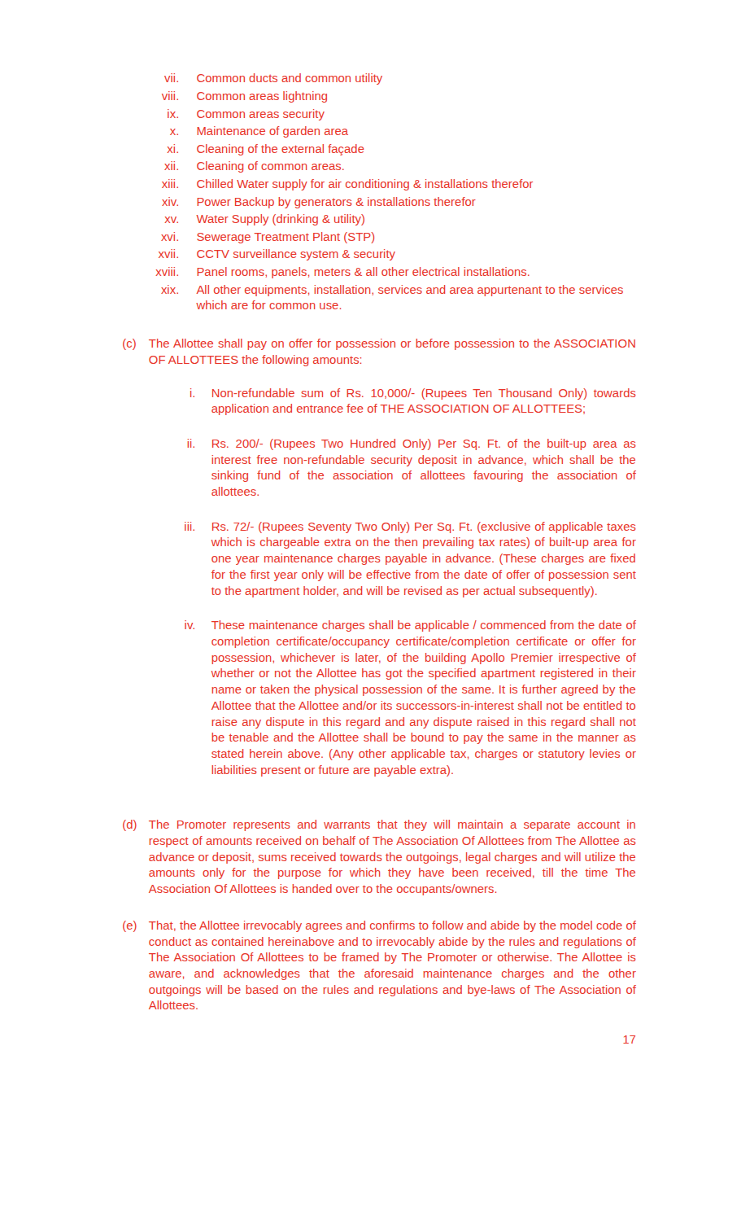vii. Common ducts and common utility
viii. Common areas lightning
ix. Common areas security
x. Maintenance of garden area
xi. Cleaning of the external façade
xii. Cleaning of common areas.
xiii. Chilled Water supply for air conditioning & installations therefor
xiv. Power Backup by generators & installations therefor
xv. Water Supply (drinking & utility)
xvi. Sewerage Treatment Plant (STP)
xvii. CCTV surveillance system & security
xviii. Panel rooms, panels, meters & all other electrical installations.
xix. All other equipments, installation, services and area appurtenant to the services which are for common use.
(c)
The Allottee shall pay on offer for possession or before possession to the ASSOCIATION OF ALLOTTEES the following amounts:
i. Non-refundable sum of Rs. 10,000/- (Rupees Ten Thousand Only) towards application and entrance fee of THE ASSOCIATION OF ALLOTTEES;
ii. Rs. 200/- (Rupees Two Hundred Only) Per Sq. Ft. of the built-up area as interest free non-refundable security deposit in advance, which shall be the sinking fund of the association of allottees favouring the association of allottees.
iii. Rs. 72/- (Rupees Seventy Two Only) Per Sq. Ft. (exclusive of applicable taxes which is chargeable extra on the then prevailing tax rates) of built-up area for one year maintenance charges payable in advance. (These charges are fixed for the first year only will be effective from the date of offer of possession sent to the apartment holder, and will be revised as per actual subsequently).
iv. These maintenance charges shall be applicable / commenced from the date of completion certificate/occupancy certificate/completion certificate or offer for possession, whichever is later, of the building Apollo Premier irrespective of whether or not the Allottee has got the specified apartment registered in their name or taken the physical possession of the same. It is further agreed by the Allottee that the Allottee and/or its successors-in-interest shall not be entitled to raise any dispute in this regard and any dispute raised in this regard shall not be tenable and the Allottee shall be bound to pay the same in the manner as stated herein above. (Any other applicable tax, charges or statutory levies or liabilities present or future are payable extra).
(d)
The Promoter represents and warrants that they will maintain a separate account in respect of amounts received on behalf of The Association Of Allottees from The Allottee as advance or deposit, sums received towards the outgoings, legal charges and will utilize the amounts only for the purpose for which they have been received, till the time The Association Of Allottees is handed over to the occupants/owners.
(e)
That, the Allottee irrevocably agrees and confirms to follow and abide by the model code of conduct as contained hereinabove and to irrevocably abide by the rules and regulations of The Association Of Allottees to be framed by The Promoter or otherwise. The Allottee is aware, and acknowledges that the aforesaid maintenance charges and the other outgoings will be based on the rules and regulations and bye-laws of The Association of Allottees.
17